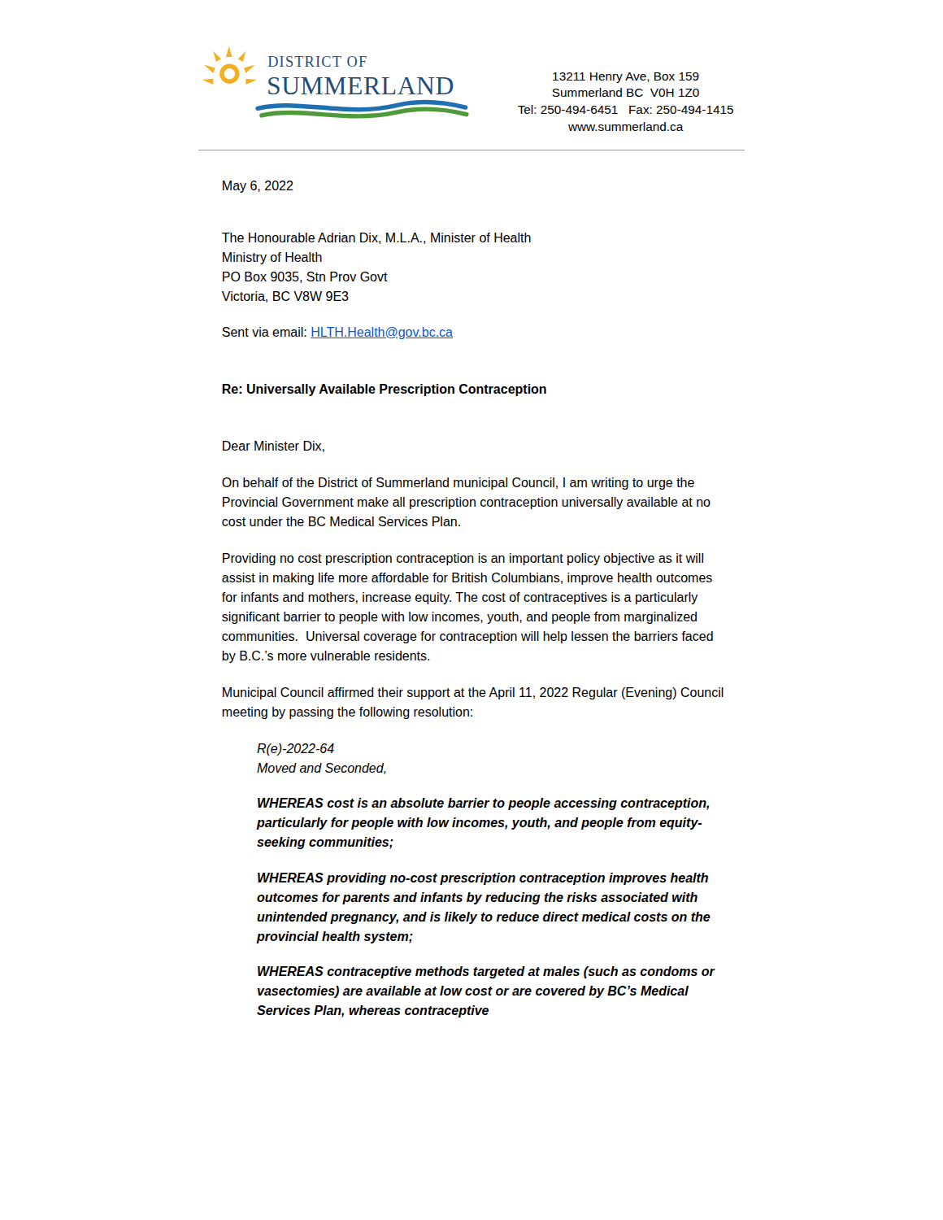DISTRICT OF SUMMERLAND
13211 Henry Ave, Box 159
Summerland BC V0H 1Z0
Tel: 250-494-6451 Fax: 250-494-1415
www.summerland.ca
May 6, 2022
The Honourable Adrian Dix, M.L.A., Minister of Health
Ministry of Health
PO Box 9035, Stn Prov Govt
Victoria, BC V8W 9E3
Sent via email: HLTH.Health@gov.bc.ca
Re: Universally Available Prescription Contraception
Dear Minister Dix,
On behalf of the District of Summerland municipal Council, I am writing to urge the Provincial Government make all prescription contraception universally available at no cost under the BC Medical Services Plan.
Providing no cost prescription contraception is an important policy objective as it will assist in making life more affordable for British Columbians, improve health outcomes for infants and mothers, increase equity. The cost of contraceptives is a particularly significant barrier to people with low incomes, youth, and people from marginalized communities. Universal coverage for contraception will help lessen the barriers faced by B.C.’s more vulnerable residents.
Municipal Council affirmed their support at the April 11, 2022 Regular (Evening) Council meeting by passing the following resolution:
R(e)-2022-64
Moved and Seconded,
WHEREAS cost is an absolute barrier to people accessing contraception, particularly for people with low incomes, youth, and people from equity-seeking communities;
WHEREAS providing no-cost prescription contraception improves health outcomes for parents and infants by reducing the risks associated with unintended pregnancy, and is likely to reduce direct medical costs on the provincial health system;
WHEREAS contraceptive methods targeted at males (such as condoms or vasectomies) are available at low cost or are covered by BC’s Medical Services Plan, whereas contraceptive